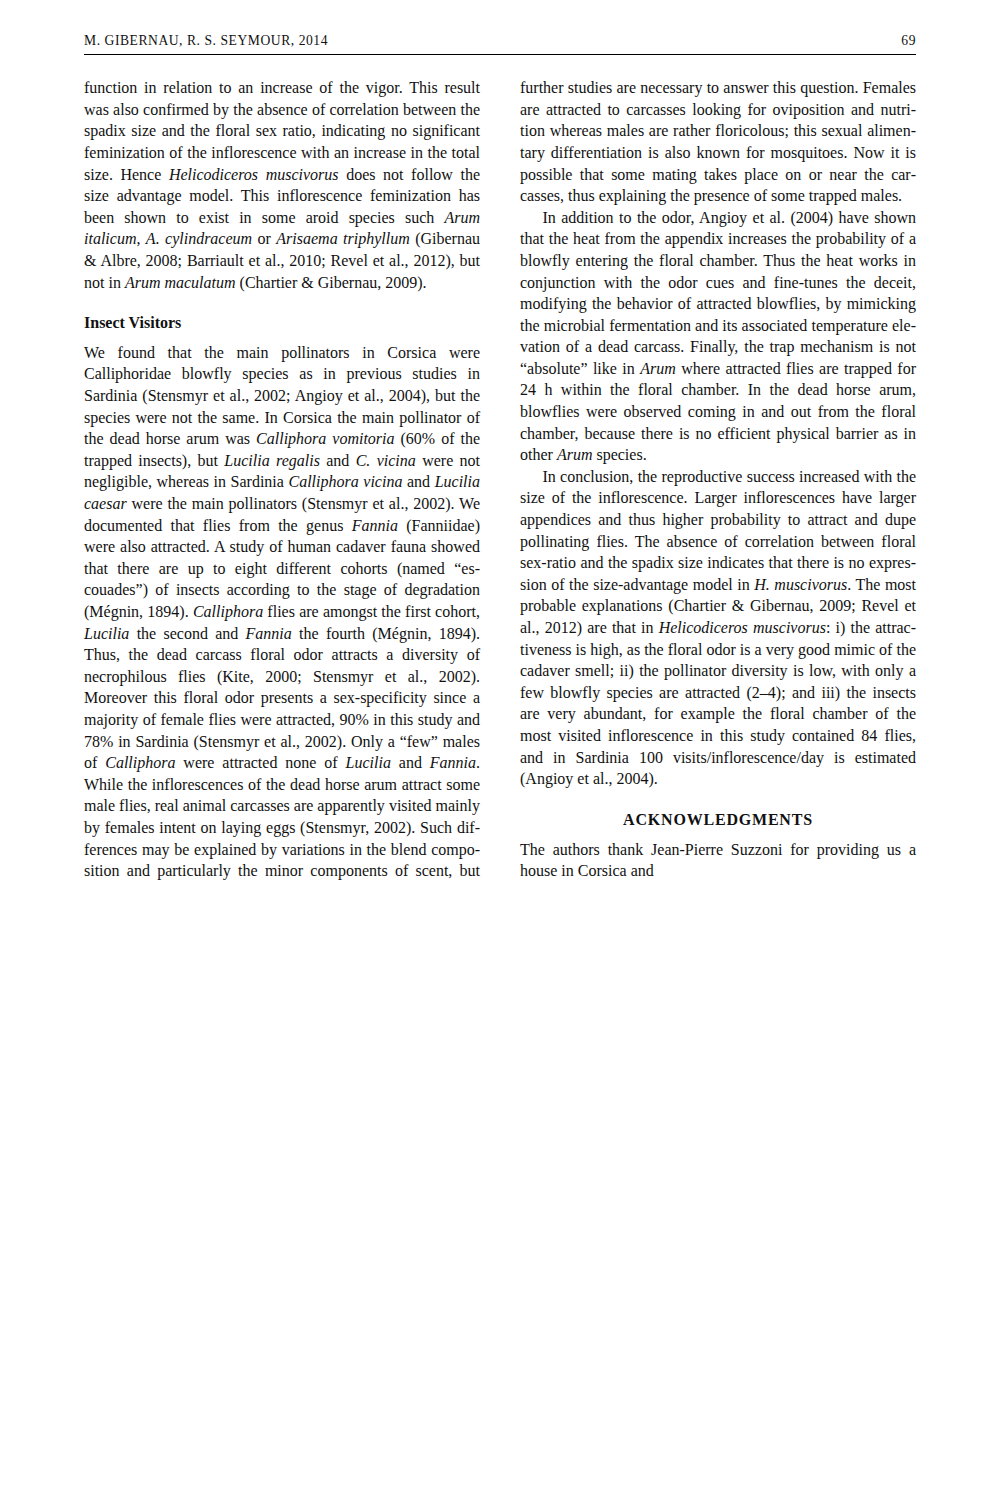M. Gibernau, R. S. Seymour, 2014 69
function in relation to an increase of the vigor. This result was also confirmed by the absence of correlation between the spadix size and the floral sex ratio, indicating no significant feminization of the inflorescence with an increase in the total size. Hence Helicodiceros muscivorus does not follow the size advantage model. This inflorescence feminization has been shown to exist in some aroid species such Arum italicum, A. cylindraceum or Arisaema triphyllum (Gibernau & Albre, 2008; Barriault et al., 2010; Revel et al., 2012), but not in Arum maculatum (Chartier & Gibernau, 2009).
Insect Visitors
We found that the main pollinators in Corsica were Calliphoridae blowfly species as in previous studies in Sardinia (Stensmyr et al., 2002; Angioy et al., 2004), but the species were not the same. In Corsica the main pollinator of the dead horse arum was Calliphora vomitoria (60% of the trapped insects), but Lucilia regalis and C. vicina were not negligible, whereas in Sardinia Calliphora vicina and Lucilia caesar were the main pollinators (Stensmyr et al., 2002). We documented that flies from the genus Fannia (Fanniidae) were also attracted. A study of human cadaver fauna showed that there are up to eight different cohorts (named “escouades”) of insects according to the stage of degradation (Mégnin, 1894). Calliphora flies are amongst the first cohort, Lucilia the second and Fannia the fourth (Mégnin, 1894). Thus, the dead carcass floral odor attracts a diversity of necrophilous flies (Kite, 2000; Stensmyr et al., 2002). Moreover this floral odor presents a sex-specificity since a majority of female flies were attracted, 90% in this study and 78% in Sardinia (Stensmyr et al., 2002). Only a “few” males of Calliphora were attracted none of Lucilia and Fannia. While the inflorescences of the dead horse arum attract some male flies, real animal carcasses are apparently visited mainly by females intent on laying eggs (Stensmyr, 2002). Such differences may be explained by variations in the blend composition and particularly the minor components of scent, but further studies are necessary to answer this question. Females are attracted to carcasses looking for oviposition and nutrition whereas males are rather floricolous; this sexual alimentary differentiation is also known for mosquitoes. Now it is possible that some mating takes place on or near the carcasses, thus explaining the presence of some trapped males.
In addition to the odor, Angioy et al. (2004) have shown that the heat from the appendix increases the probability of a blowfly entering the floral chamber. Thus the heat works in conjunction with the odor cues and fine-tunes the deceit, modifying the behavior of attracted blowflies, by mimicking the microbial fermentation and its associated temperature elevation of a dead carcass. Finally, the trap mechanism is not “absolute” like in Arum where attracted flies are trapped for 24 h within the floral chamber. In the dead horse arum, blowflies were observed coming in and out from the floral chamber, because there is no efficient physical barrier as in other Arum species.
In conclusion, the reproductive success increased with the size of the inflorescence. Larger inflorescences have larger appendices and thus higher probability to attract and dupe pollinating flies. The absence of correlation between floral sex-ratio and the spadix size indicates that there is no expression of the size-advantage model in H. muscivorus. The most probable explanations (Chartier & Gibernau, 2009; Revel et al., 2012) are that in Helicodiceros muscivorus: i) the attractiveness is high, as the floral odor is a very good mimic of the cadaver smell; ii) the pollinator diversity is low, with only a few blowfly species are attracted (2–4); and iii) the insects are very abundant, for example the floral chamber of the most visited inflorescence in this study contained 84 flies, and in Sardinia 100 visits/inflorescence/day is estimated (Angioy et al., 2004).
Acknowledgments
The authors thank Jean-Pierre Suzzoni for providing us a house in Corsica and